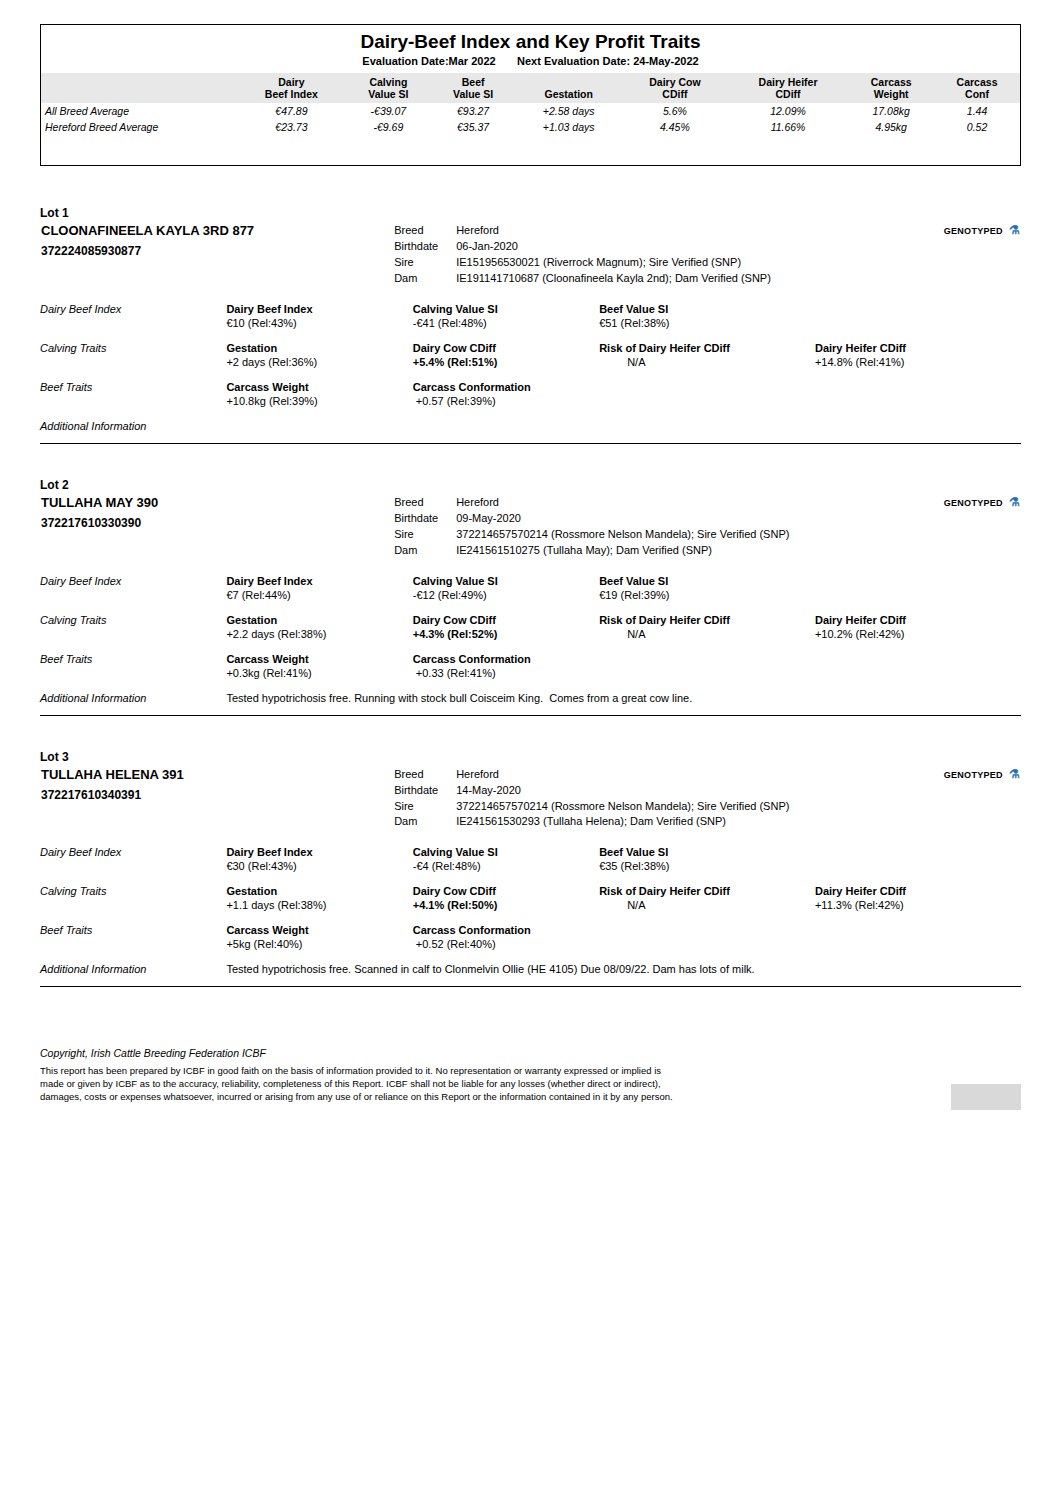Dairy-Beef Index and Key Profit Traits
Evaluation Date: Mar 2022 Next Evaluation Date: 24-May-2022
| | Dairy Beef Index | Calving Value SI | Beef Value SI | Gestation | Dairy Cow CDiff | Dairy Heifer CDiff | Carcass Weight | Carcass Conf |
| --- | --- | --- | --- | --- | --- | --- | --- | --- |
| All Breed Average | €47.89 | -€39.07 | €93.27 | +2.58 days | 5.6% | 12.09% | 17.08kg | 1.44 |
| Hereford Breed Average | €23.73 | -€9.69 | €35.37 | +1.03 days | 4.45% | 11.66% | 4.95kg | 0.52 |
Lot 1
| CLOONAFINEELA KAYLA 3RD 877 372224085930877 | Breed Hereford Birthdate 06-Jan-2020 Sire IE151956530021 (Riverrock Magnum); Sire Verified (SNP) Dam IE191141710687 (Cloonafineela Kayla 2nd); Dam Verified (SNP) | GENOTYPED ⚗ |
| Dairy Beef Index | Dairy Beef Index | Calving Value SI | Beef Value SI | |
| | €10 (Rel:43%) | -€41 (Rel:48%) | €51 (Rel:38%) | |
| Calving Traits | Gestation | Dairy Cow CDiff | Risk of Dairy Heifer CDiff | Dairy Heifer CDiff |
| | +2 days (Rel:36%) | +5.4% (Rel:51%) | N/A | +14.8% (Rel:41%) |
| Beef Traits | Carcass Weight | Carcass Conformation | | |
| | +10.8kg (Rel:39%) | +0.57 (Rel:39%) | | |
| Additional Information | |
Lot 2
| TULLAHA MAY 390 372217610330390 | Breed Hereford Birthdate 09-May-2020 Sire 372214657570214 (Rossmore Nelson Mandela); Sire Verified (SNP) Dam IE241561510275 (Tullaha May); Dam Verified (SNP) | GENOTYPED ⚗ |
| Dairy Beef Index | Dairy Beef Index | Calving Value SI | Beef Value SI | |
| | €7 (Rel:44%) | -€12 (Rel:49%) | €19 (Rel:39%) | |
| Calving Traits | Gestation | Dairy Cow CDiff | Risk of Dairy Heifer CDiff | Dairy Heifer CDiff |
| | +2.2 days (Rel:38%) | +4.3% (Rel:52%) | N/A | +10.2% (Rel:42%) |
| Beef Traits | Carcass Weight | Carcass Conformation | | |
| | +0.3kg (Rel:41%) | +0.33 (Rel:41%) | | |
| Additional Information | Tested hypotrichosis free. Running with stock bull Coisceim King. Comes from a great cow line. |
Lot 3
| TULLAHA HELENA 391 372217610340391 | Breed Hereford Birthdate 14-May-2020 Sire 372214657570214 (Rossmore Nelson Mandela); Sire Verified (SNP) Dam IE241561530293 (Tullaha Helena); Dam Verified (SNP) | GENOTYPED ⚗ |
| Dairy Beef Index | Dairy Beef Index | Calving Value SI | Beef Value SI | |
| | €30 (Rel:43%) | -€4 (Rel:48%) | €35 (Rel:38%) | |
| Calving Traits | Gestation | Dairy Cow CDiff | Risk of Dairy Heifer CDiff | Dairy Heifer CDiff |
| | +1.1 days (Rel:38%) | +4.1% (Rel:50%) | N/A | +11.3% (Rel:42%) |
| Beef Traits | Carcass Weight | Carcass Conformation | | |
| | +5kg (Rel:40%) | +0.52 (Rel:40%) | | |
| Additional Information | Tested hypotrichosis free. Scanned in calf to Clonmelvin Ollie (HE 4105) Due 08/09/22. Dam has lots of milk. |
Copyright, Irish Cattle Breeding Federation ICBF
This report has been prepared by ICBF in good faith on the basis of information provided to it. No representation or warranty expressed or implied is
made or given by ICBF as to the accuracy, reliability, completeness of this Report. ICBF shall not be liable for any losses (whether direct or indirect),
damages, costs or expenses whatsoever, incurred or arising from any use of or reliance on this Report or the information contained in it by any person.